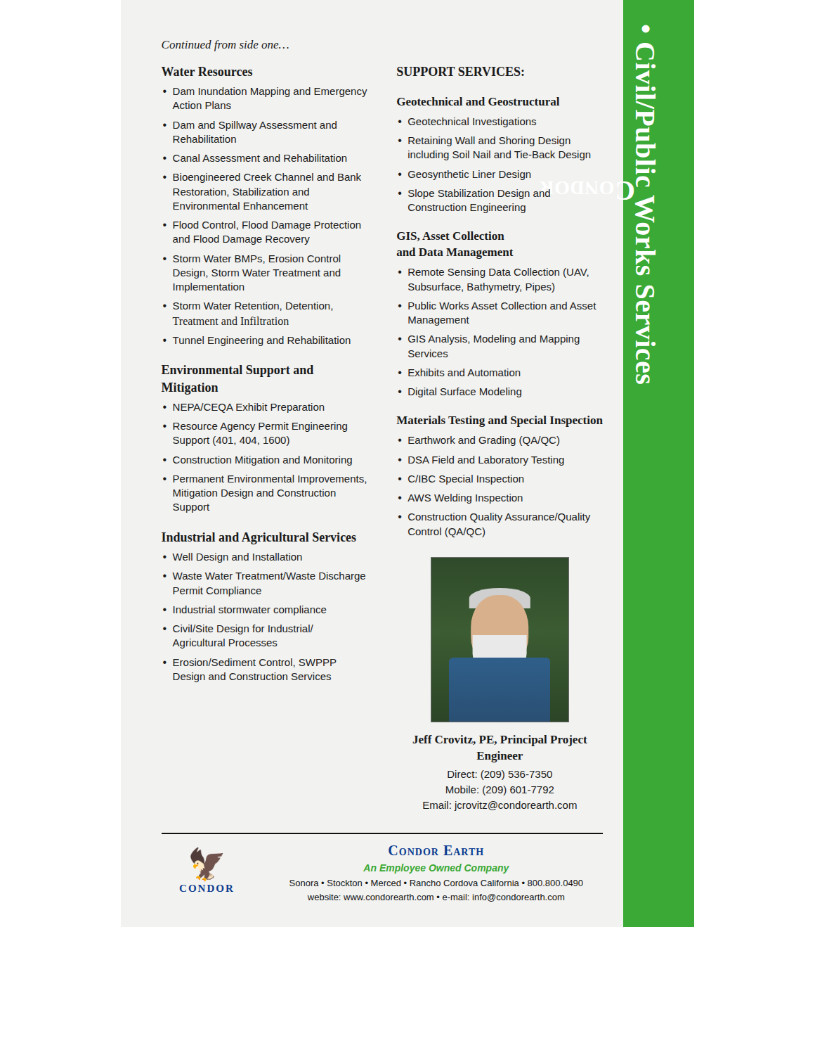Condor • Civil/Public Works Services
Continued from side one…
Water Resources
Dam Inundation Mapping and Emergency Action Plans
Dam and Spillway Assessment and Rehabilitation
Canal Assessment and Rehabilitation
Bioengineered Creek Channel and Bank Restoration, Stabilization and Environmental Enhancement
Flood Control, Flood Damage Protection and Flood Damage Recovery
Storm Water BMPs, Erosion Control Design, Storm Water Treatment and Implementation
Storm Water Retention, Detention, Treatment and Infiltration
Tunnel Engineering and Rehabilitation
Environmental Support and Mitigation
NEPA/CEQA Exhibit Preparation
Resource Agency Permit Engineering Support (401, 404, 1600)
Construction Mitigation and Monitoring
Permanent Environmental Improvements, Mitigation Design and Construction Support
Industrial and Agricultural Services
Well Design and Installation
Waste Water Treatment/Waste Discharge Permit Compliance
Industrial stormwater compliance
Civil/Site Design for Industrial/ Agricultural Processes
Erosion/Sediment Control, SWPPP Design and Construction Services
SUPPORT SERVICES:
Geotechnical and Geostructural
Geotechnical Investigations
Retaining Wall and Shoring Design including Soil Nail and Tie-Back Design
Geosynthetic Liner Design
Slope Stabilization Design and Construction Engineering
GIS, Asset Collection
and Data Management
Remote Sensing Data Collection (UAV, Subsurface, Bathymetry, Pipes)
Public Works Asset Collection and Asset Management
GIS Analysis, Modeling and Mapping Services
Exhibits and Automation
Digital Surface Modeling
Materials Testing and Special Inspection
Earthwork and Grading (QA/QC)
DSA Field and Laboratory Testing
C/IBC Special Inspection
AWS Welding Inspection
Construction Quality Assurance/Quality Control (QA/QC)
Jeff Crovitz, PE, Principal Project Engineer
Direct: (209) 536-7350
Mobile: (209) 601-7792
Email: jcrovitz@condorearth.com
🦅
CONDOR
Condor Earth
An Employee Owned Company
Sonora • Stockton • Merced • Rancho Cordova California • 800.800.0490
website: www.condorearth.com • e-mail: info@condorearth.com